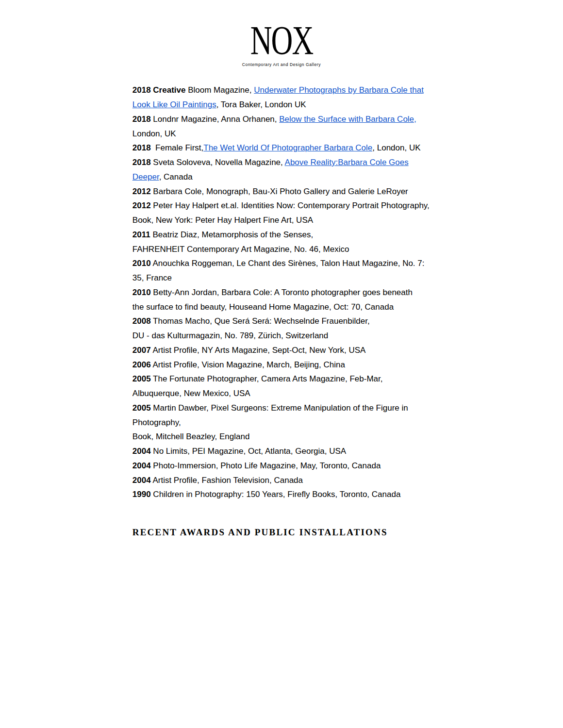NOX Contemporary Art and Design Gallery
2018 Creative Bloom Magazine, Underwater Photographs by Barbara Cole that Look Like Oil Paintings, Tora Baker, London UK
2018 Londnr Magazine, Anna Orhanen, Below the Surface with Barbara Cole, London, UK
2018 Female First,The Wet World Of Photographer Barbara Cole, London, UK
2018 Sveta Soloveva, Novella Magazine, Above Reality:Barbara Cole Goes Deeper, Canada
2012 Barbara Cole, Monograph, Bau-Xi Photo Gallery and Galerie LeRoyer
2012 Peter Hay Halpert et.al. Identities Now: Contemporary Portrait Photography, Book, New York: Peter Hay Halpert Fine Art, USA
2011 Beatriz Diaz, Metamorphosis of the Senses,
FAHRENHEIT Contemporary Art Magazine, No. 46, Mexico
2010 Anouchka Roggeman, Le Chant des Sirènes, Talon Haut Magazine, No. 7: 35, France
2010 Betty-Ann Jordan, Barbara Cole: A Toronto photographer goes beneath the surface to find beauty, Houseand Home Magazine, Oct: 70, Canada
2008 Thomas Macho, Que Será Será: Wechselnde Frauenbilder,
DU - das Kulturmagazin, No. 789, Zürich, Switzerland
2007 Artist Profile, NY Arts Magazine, Sept-Oct, New York, USA
2006 Artist Profile, Vision Magazine, March, Beijing, China
2005 The Fortunate Photographer, Camera Arts Magazine, Feb-Mar, Albuquerque, New Mexico, USA
2005 Martin Dawber, Pixel Surgeons: Extreme Manipulation of the Figure in Photography,
Book, Mitchell Beazley, England
2004 No Limits, PEI Magazine, Oct, Atlanta, Georgia, USA
2004 Photo-Immersion, Photo Life Magazine, May, Toronto, Canada
2004 Artist Profile, Fashion Television, Canada
1990 Children in Photography: 150 Years, Firefly Books, Toronto, Canada
RECENT AWARDS AND PUBLIC INSTALLATIONS